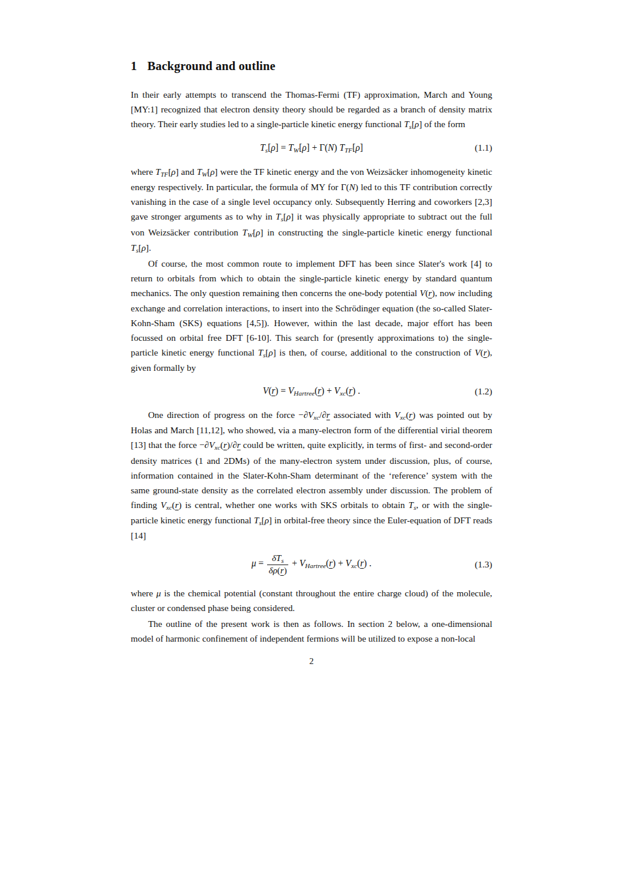1 Background and outline
In their early attempts to transcend the Thomas-Fermi (TF) approximation, March and Young [MY:1] recognized that electron density theory should be regarded as a branch of density matrix theory. Their early studies led to a single-particle kinetic energy functional Ts[ρ] of the form
Ts[ρ] = TW[ρ] + Γ(N) TTF[ρ] (1.1)
where TTF[ρ] and TW[ρ] were the TF kinetic energy and the von Weizsäcker inhomogeneity kinetic energy respectively. In particular, the formula of MY for Γ(N) led to this TF contribution correctly vanishing in the case of a single level occupancy only. Subsequently Herring and coworkers [2,3] gave stronger arguments as to why in Ts[ρ] it was physically appropriate to subtract out the full von Weizsäcker contribution TW[ρ] in constructing the single-particle kinetic energy functional Ts[ρ].
Of course, the most common route to implement DFT has been since Slater's work [4] to return to orbitals from which to obtain the single-particle kinetic energy by standard quantum mechanics. The only question remaining then concerns the one-body potential V(r), now including exchange and correlation interactions, to insert into the Schrödinger equation (the so-called Slater-Kohn-Sham (SKS) equations [4,5]). However, within the last decade, major effort has been focussed on orbital free DFT [6-10]. This search for (presently approximations to) the single-particle kinetic energy functional Ts[ρ] is then, of course, additional to the construction of V(r), given formally by
V(r) = VHartree(r) + Vxc(r) . (1.2)
One direction of progress on the force −∂Vxc/∂r associated with Vxc(r) was pointed out by Holas and March [11,12], who showed, via a many-electron form of the differential virial theorem [13] that the force −∂Vxc(r)/∂r could be written, quite explicitly, in terms of first- and second-order density matrices (1 and 2DMs) of the many-electron system under discussion, plus, of course, information contained in the Slater-Kohn-Sham determinant of the ‘reference’ system with the same ground-state density as the correlated electron assembly under discussion. The problem of finding Vxc(r) is central, whether one works with SKS orbitals to obtain Ts, or with the single-particle kinetic energy functional Ts[ρ] in orbital-free theory since the Euler-equation of DFT reads [14]
μ = δTs δρ(r) + VHartree(r) + Vxc(r) . (1.3)
where μ is the chemical potential (constant throughout the entire charge cloud) of the molecule, cluster or condensed phase being considered.
The outline of the present work is then as follows. In section 2 below, a one-dimensional model of harmonic confinement of independent fermions will be utilized to expose a non-local
2